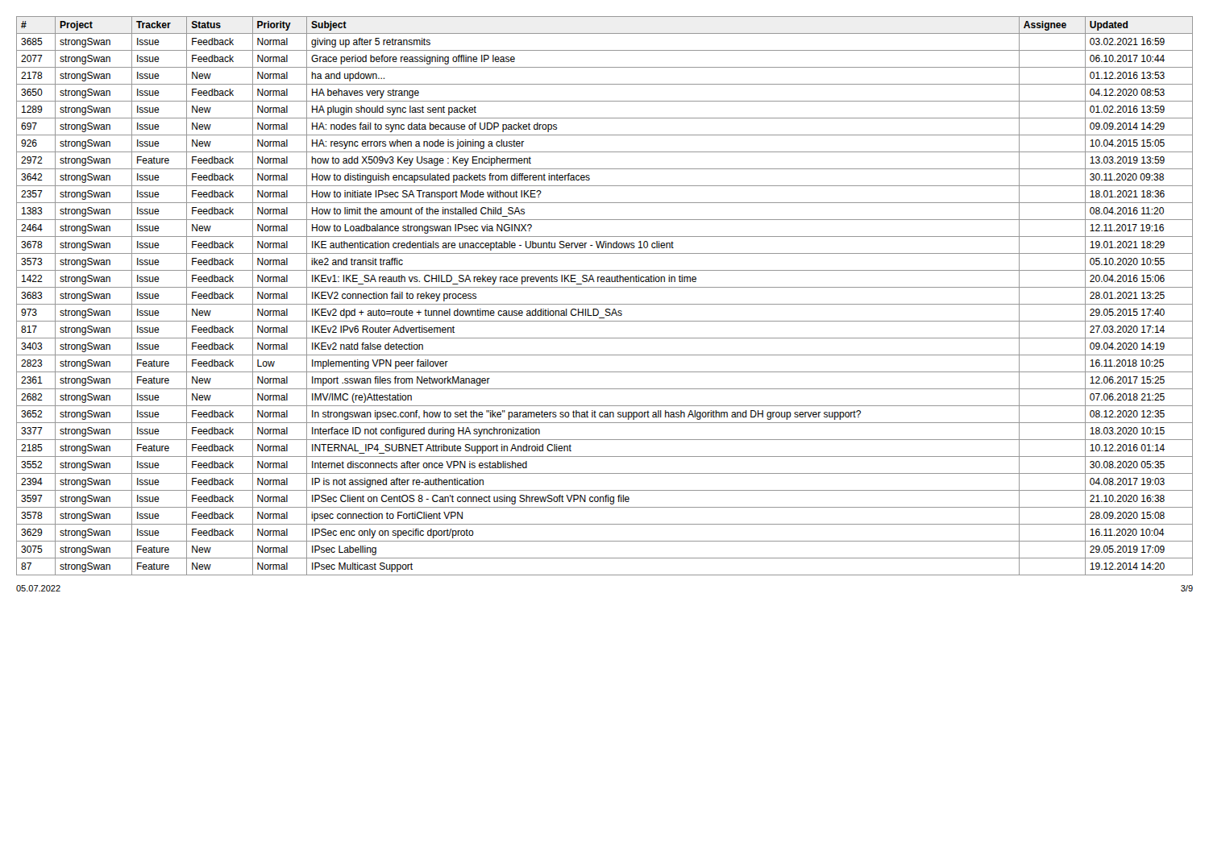| # | Project | Tracker | Status | Priority | Subject | Assignee | Updated |
| --- | --- | --- | --- | --- | --- | --- | --- |
| 3685 | strongSwan | Issue | Feedback | Normal | giving up after 5 retransmits | | 03.02.2021 16:59 |
| 2077 | strongSwan | Issue | Feedback | Normal | Grace period before reassigning offline IP lease | | 06.10.2017 10:44 |
| 2178 | strongSwan | Issue | New | Normal | ha and updown... | | 01.12.2016 13:53 |
| 3650 | strongSwan | Issue | Feedback | Normal | HA behaves very strange | | 04.12.2020 08:53 |
| 1289 | strongSwan | Issue | New | Normal | HA plugin should sync last sent packet | | 01.02.2016 13:59 |
| 697 | strongSwan | Issue | New | Normal | HA: nodes fail to sync data because of UDP packet drops | | 09.09.2014 14:29 |
| 926 | strongSwan | Issue | New | Normal | HA: resync errors when a node is joining a cluster | | 10.04.2015 15:05 |
| 2972 | strongSwan | Feature | Feedback | Normal | how to add X509v3 Key Usage : Key Encipherment | | 13.03.2019 13:59 |
| 3642 | strongSwan | Issue | Feedback | Normal | How to distinguish encapsulated packets from different interfaces | | 30.11.2020 09:38 |
| 2357 | strongSwan | Issue | Feedback | Normal | How to initiate IPsec SA Transport Mode without IKE? | | 18.01.2021 18:36 |
| 1383 | strongSwan | Issue | Feedback | Normal | How to limit the amount of the installed Child_SAs | | 08.04.2016 11:20 |
| 2464 | strongSwan | Issue | New | Normal | How to Loadbalance strongswan IPsec via NGINX? | | 12.11.2017 19:16 |
| 3678 | strongSwan | Issue | Feedback | Normal | IKE authentication credentials are unacceptable - Ubuntu Server - Windows 10 client | | 19.01.2021 18:29 |
| 3573 | strongSwan | Issue | Feedback | Normal | ike2 and transit traffic | | 05.10.2020 10:55 |
| 1422 | strongSwan | Issue | Feedback | Normal | IKEv1: IKE_SA reauth vs. CHILD_SA rekey race prevents IKE_SA reauthentication in time | | 20.04.2016 15:06 |
| 3683 | strongSwan | Issue | Feedback | Normal | IKEV2 connection fail to rekey process | | 28.01.2021 13:25 |
| 973 | strongSwan | Issue | New | Normal | IKEv2 dpd + auto=route + tunnel downtime cause additional CHILD_SAs | | 29.05.2015 17:40 |
| 817 | strongSwan | Issue | Feedback | Normal | IKEv2 IPv6 Router Advertisement | | 27.03.2020 17:14 |
| 3403 | strongSwan | Issue | Feedback | Normal | IKEv2 natd false detection | | 09.04.2020 14:19 |
| 2823 | strongSwan | Feature | Feedback | Low | Implementing VPN peer failover | | 16.11.2018 10:25 |
| 2361 | strongSwan | Feature | New | Normal | Import .sswan files from NetworkManager | | 12.06.2017 15:25 |
| 2682 | strongSwan | Issue | New | Normal | IMV/IMC (re)Attestation | | 07.06.2018 21:25 |
| 3652 | strongSwan | Issue | Feedback | Normal | In strongswan ipsec.conf, how to set the "ike" parameters so that it can support all hash Algorithm and DH group server support? | | 08.12.2020 12:35 |
| 3377 | strongSwan | Issue | Feedback | Normal | Interface ID not configured during HA synchronization | | 18.03.2020 10:15 |
| 2185 | strongSwan | Feature | Feedback | Normal | INTERNAL_IP4_SUBNET Attribute Support in Android Client | | 10.12.2016 01:14 |
| 3552 | strongSwan | Issue | Feedback | Normal | Internet disconnects after once VPN is established | | 30.08.2020 05:35 |
| 2394 | strongSwan | Issue | Feedback | Normal | IP is not assigned after re-authentication | | 04.08.2017 19:03 |
| 3597 | strongSwan | Issue | Feedback | Normal | IPSec Client on CentOS 8 - Can't connect using ShrewSoft VPN config file | | 21.10.2020 16:38 |
| 3578 | strongSwan | Issue | Feedback | Normal | ipsec connection to FortiClient VPN | | 28.09.2020 15:08 |
| 3629 | strongSwan | Issue | Feedback | Normal | IPSec enc only on specific dport/proto | | 16.11.2020 10:04 |
| 3075 | strongSwan | Feature | New | Normal | IPsec Labelling | | 29.05.2019 17:09 |
| 87 | strongSwan | Feature | New | Normal | IPsec Multicast Support | | 19.12.2014 14:20 |
05.07.2022 3/9